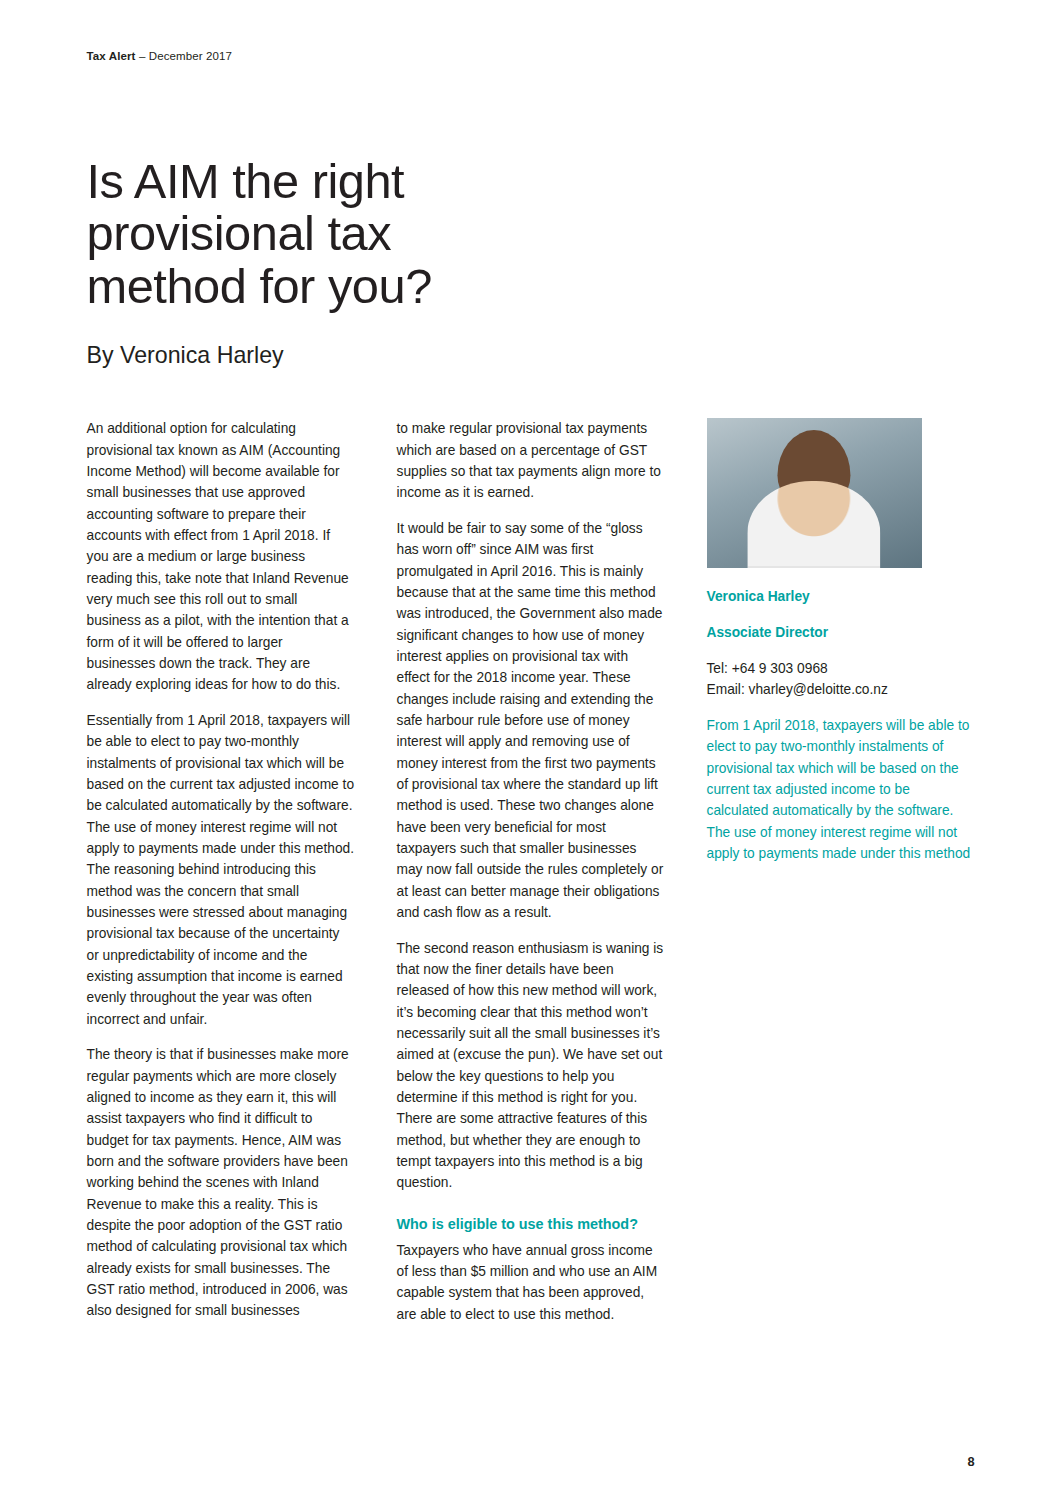Tax Alert – December 2017
Is AIM the right provisional tax method for you?
By Veronica Harley
An additional option for calculating provisional tax known as AIM (Accounting Income Method) will become available for small businesses that use approved accounting software to prepare their accounts with effect from 1 April 2018. If you are a medium or large business reading this, take note that Inland Revenue very much see this roll out to small business as a pilot, with the intention that a form of it will be offered to larger businesses down the track. They are already exploring ideas for how to do this.
Essentially from 1 April 2018, taxpayers will be able to elect to pay two-monthly instalments of provisional tax which will be based on the current tax adjusted income to be calculated automatically by the software. The use of money interest regime will not apply to payments made under this method. The reasoning behind introducing this method was the concern that small businesses were stressed about managing provisional tax because of the uncertainty or unpredictability of income and the existing assumption that income is earned evenly throughout the year was often incorrect and unfair.
The theory is that if businesses make more regular payments which are more closely aligned to income as they earn it, this will assist taxpayers who find it difficult to budget for tax payments. Hence, AIM was born and the software providers have been working behind the scenes with Inland Revenue to make this a reality. This is despite the poor adoption of the GST ratio method of calculating provisional tax which already exists for small businesses. The GST ratio method, introduced in 2006, was also designed for small businesses
to make regular provisional tax payments which are based on a percentage of GST supplies so that tax payments align more to income as it is earned.
It would be fair to say some of the “gloss has worn off” since AIM was first promulgated in April 2016. This is mainly because that at the same time this method was introduced, the Government also made significant changes to how use of money interest applies on provisional tax with effect for the 2018 income year. These changes include raising and extending the safe harbour rule before use of money interest will apply and removing use of money interest from the first two payments of provisional tax where the standard up lift method is used. These two changes alone have been very beneficial for most taxpayers such that smaller businesses may now fall outside the rules completely or at least can better manage their obligations and cash flow as a result.
The second reason enthusiasm is waning is that now the finer details have been released of how this new method will work, it’s becoming clear that this method won’t necessarily suit all the small businesses it’s aimed at (excuse the pun). We have set out below the key questions to help you determine if this method is right for you. There are some attractive features of this method, but whether they are enough to tempt taxpayers into this method is a big question.
Who is eligible to use this method?
Taxpayers who have annual gross income of less than $5 million and who use an AIM capable system that has been approved, are able to elect to use this method.
Veronica Harley
Associate Director
Tel: +64 9 303 0968
Email: vharley@deloitte.co.nz
From 1 April 2018, taxpayers will be able to elect to pay two-monthly instalments of provisional tax which will be based on the current tax adjusted income to be calculated automatically by the software. The use of money interest regime will not apply to payments made under this method
8